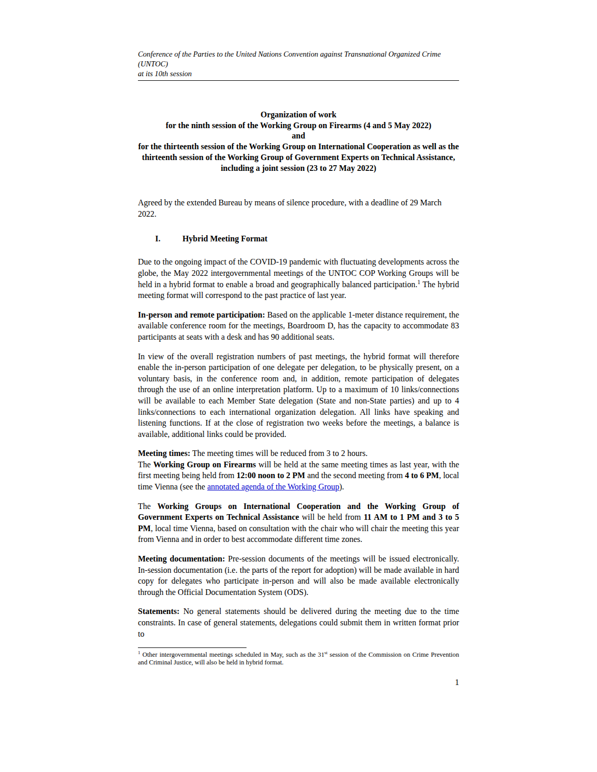Conference of the Parties to the United Nations Convention against Transnational Organized Crime (UNTOC)
at its 10th session
Organization of work
for the ninth session of the Working Group on Firearms (4 and 5 May 2022)
and
for the thirteenth session of the Working Group on International Cooperation as well as the thirteenth session of the Working Group of Government Experts on Technical Assistance, including a joint session (23 to 27 May 2022)
Agreed by the extended Bureau by means of silence procedure, with a deadline of 29 March 2022.
I. Hybrid Meeting Format
Due to the ongoing impact of the COVID-19 pandemic with fluctuating developments across the globe, the May 2022 intergovernmental meetings of the UNTOC COP Working Groups will be held in a hybrid format to enable a broad and geographically balanced participation.1 The hybrid meeting format will correspond to the past practice of last year.
In-person and remote participation: Based on the applicable 1-meter distance requirement, the available conference room for the meetings, Boardroom D, has the capacity to accommodate 83 participants at seats with a desk and has 90 additional seats.
In view of the overall registration numbers of past meetings, the hybrid format will therefore enable the in-person participation of one delegate per delegation, to be physically present, on a voluntary basis, in the conference room and, in addition, remote participation of delegates through the use of an online interpretation platform. Up to a maximum of 10 links/connections will be available to each Member State delegation (State and non-State parties) and up to 4 links/connections to each international organization delegation. All links have speaking and listening functions. If at the close of registration two weeks before the meetings, a balance is available, additional links could be provided.
Meeting times: The meeting times will be reduced from 3 to 2 hours.
The Working Group on Firearms will be held at the same meeting times as last year, with the first meeting being held from 12:00 noon to 2 PM and the second meeting from 4 to 6 PM, local time Vienna (see the annotated agenda of the Working Group).
The Working Groups on International Cooperation and the Working Group of Government Experts on Technical Assistance will be held from 11 AM to 1 PM and 3 to 5 PM, local time Vienna, based on consultation with the chair who will chair the meeting this year from Vienna and in order to best accommodate different time zones.
Meeting documentation: Pre-session documents of the meetings will be issued electronically. In-session documentation (i.e. the parts of the report for adoption) will be made available in hard copy for delegates who participate in-person and will also be made available electronically through the Official Documentation System (ODS).
Statements: No general statements should be delivered during the meeting due to the time constraints. In case of general statements, delegations could submit them in written format prior to
1 Other intergovernmental meetings scheduled in May, such as the 31st session of the Commission on Crime Prevention and Criminal Justice, will also be held in hybrid format.
1